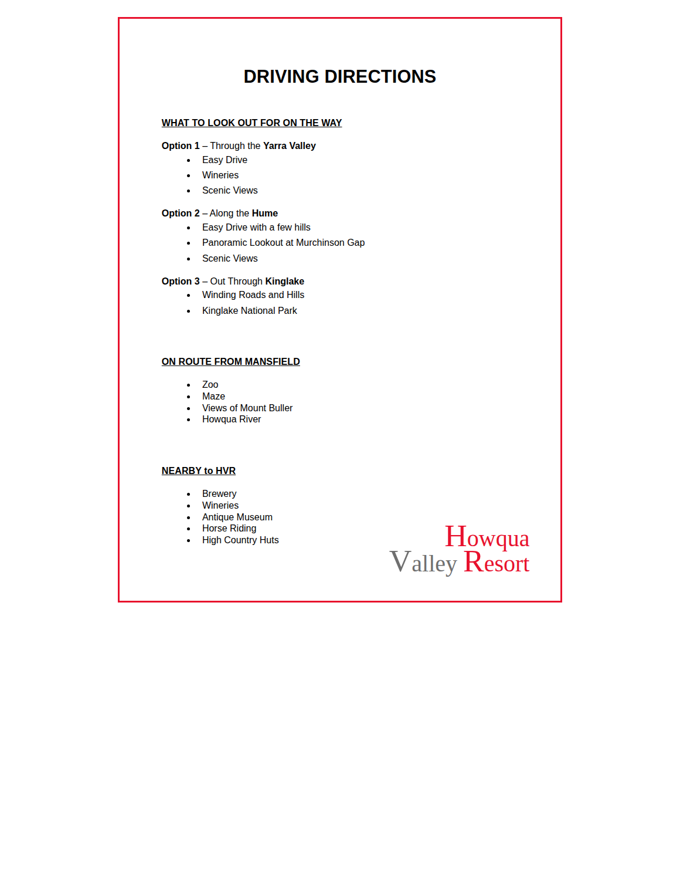DRIVING DIRECTIONS
WHAT TO LOOK OUT FOR ON THE WAY
Option 1 – Through the Yarra Valley
Easy Drive
Wineries
Scenic Views
Option 2 – Along the Hume
Easy Drive with a few hills
Panoramic Lookout at Murchinson Gap
Scenic Views
Option 3 – Out Through Kinglake
Winding Roads and Hills
Kinglake National Park
ON ROUTE FROM MANSFIELD
Zoo
Maze
Views of Mount Buller
Howqua River
NEARBY to HVR
Brewery
Wineries
Antique Museum
Horse Riding
High Country Huts
Howqua Valley Resort